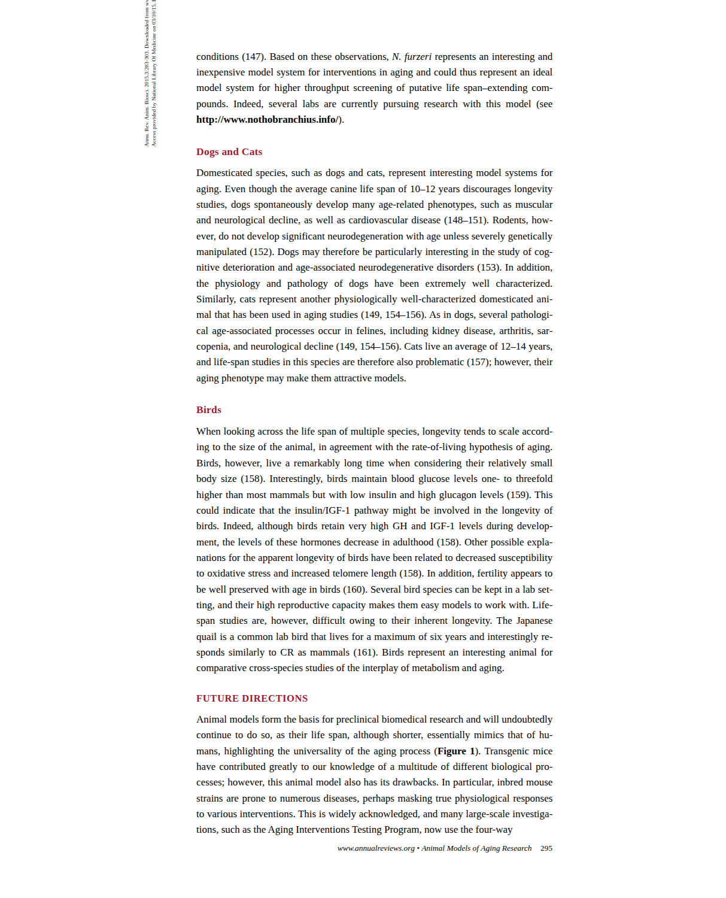Annu. Rev. Anim. Biosci. 2015.3:283-303. Downloaded from www.annualreviews.org Access provided by National Library Of Medicine on 03/10/15. For personal use only.
conditions (147). Based on these observations, N. furzeri represents an interesting and inexpensive model system for interventions in aging and could thus represent an ideal model system for higher throughput screening of putative life span–extending compounds. Indeed, several labs are currently pursuing research with this model (see http://www.nothobranchius.info/).
Dogs and Cats
Domesticated species, such as dogs and cats, represent interesting model systems for aging. Even though the average canine life span of 10–12 years discourages longevity studies, dogs spontaneously develop many age-related phenotypes, such as muscular and neurological decline, as well as cardiovascular disease (148–151). Rodents, however, do not develop significant neurodegeneration with age unless severely genetically manipulated (152). Dogs may therefore be particularly interesting in the study of cognitive deterioration and age-associated neurodegenerative disorders (153). In addition, the physiology and pathology of dogs have been extremely well characterized. Similarly, cats represent another physiologically well-characterized domesticated animal that has been used in aging studies (149, 154–156). As in dogs, several pathological age-associated processes occur in felines, including kidney disease, arthritis, sarcopenia, and neurological decline (149, 154–156). Cats live an average of 12–14 years, and life-span studies in this species are therefore also problematic (157); however, their aging phenotype may make them attractive models.
Birds
When looking across the life span of multiple species, longevity tends to scale according to the size of the animal, in agreement with the rate-of-living hypothesis of aging. Birds, however, live a remarkably long time when considering their relatively small body size (158). Interestingly, birds maintain blood glucose levels one- to threefold higher than most mammals but with low insulin and high glucagon levels (159). This could indicate that the insulin/IGF-1 pathway might be involved in the longevity of birds. Indeed, although birds retain very high GH and IGF-1 levels during development, the levels of these hormones decrease in adulthood (158). Other possible explanations for the apparent longevity of birds have been related to decreased susceptibility to oxidative stress and increased telomere length (158). In addition, fertility appears to be well preserved with age in birds (160). Several bird species can be kept in a lab setting, and their high reproductive capacity makes them easy models to work with. Life-span studies are, however, difficult owing to their inherent longevity. The Japanese quail is a common lab bird that lives for a maximum of six years and interestingly responds similarly to CR as mammals (161). Birds represent an interesting animal for comparative cross-species studies of the interplay of metabolism and aging.
FUTURE DIRECTIONS
Animal models form the basis for preclinical biomedical research and will undoubtedly continue to do so, as their life span, although shorter, essentially mimics that of humans, highlighting the universality of the aging process (Figure 1). Transgenic mice have contributed greatly to our knowledge of a multitude of different biological processes; however, this animal model also has its drawbacks. In particular, inbred mouse strains are prone to numerous diseases, perhaps masking true physiological responses to various interventions. This is widely acknowledged, and many large-scale investigations, such as the Aging Interventions Testing Program, now use the four-way
www.annualreviews.org • Animal Models of Aging Research 295